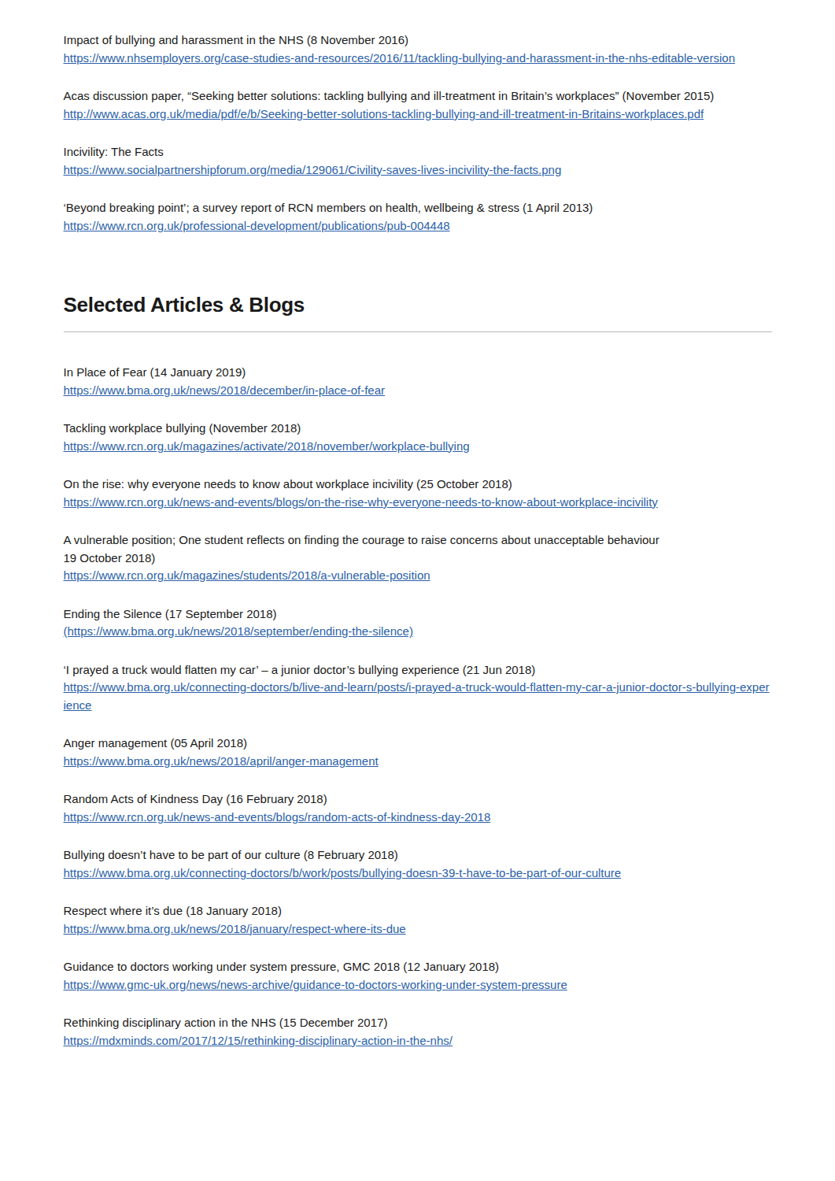Impact of bullying and harassment in the NHS (8 November 2016)
https://www.nhsemployers.org/case-studies-and-resources/2016/11/tackling-bullying-and-harassment-in-the-nhs-editable-version
Acas discussion paper, “Seeking better solutions: tackling bullying and ill-treatment in Britain’s workplaces” (November 2015)
http://www.acas.org.uk/media/pdf/e/b/Seeking-better-solutions-tackling-bullying-and-ill-treatment-in-Britains-workplaces.pdf
Incivility: The Facts
https://www.socialpartnershipforum.org/media/129061/Civility-saves-lives-incivility-the-facts.png
‘Beyond breaking point’; a survey report of RCN members on health, wellbeing & stress (1 April 2013)
https://www.rcn.org.uk/professional-development/publications/pub-004448
Selected Articles & Blogs
In Place of Fear (14 January 2019)
https://www.bma.org.uk/news/2018/december/in-place-of-fear
Tackling workplace bullying (November 2018)
https://www.rcn.org.uk/magazines/activate/2018/november/workplace-bullying
On the rise: why everyone needs to know about workplace incivility (25 October 2018)
https://www.rcn.org.uk/news-and-events/blogs/on-the-rise-why-everyone-needs-to-know-about-workplace-incivility
A vulnerable position; One student reflects on finding the courage to raise concerns about unacceptable behaviour
19 October 2018)
https://www.rcn.org.uk/magazines/students/2018/a-vulnerable-position
Ending the Silence (17 September 2018)
(https://www.bma.org.uk/news/2018/september/ending-the-silence)
‘I prayed a truck would flatten my car’ – a junior doctor’s bullying experience (21 Jun 2018)
https://www.bma.org.uk/connecting-doctors/b/live-and-learn/posts/i-prayed-a-truck-would-flatten-my-car-a-junior-doctor-s-bullying-experience
Anger management (05 April 2018)
https://www.bma.org.uk/news/2018/april/anger-management
Random Acts of Kindness Day (16 February 2018)
https://www.rcn.org.uk/news-and-events/blogs/random-acts-of-kindness-day-2018
Bullying doesn’t have to be part of our culture (8 February 2018)
https://www.bma.org.uk/connecting-doctors/b/work/posts/bullying-doesn-39-t-have-to-be-part-of-our-culture
Respect where it’s due (18 January 2018)
https://www.bma.org.uk/news/2018/january/respect-where-its-due
Guidance to doctors working under system pressure, GMC 2018 (12 January 2018)
https://www.gmc-uk.org/news/news-archive/guidance-to-doctors-working-under-system-pressure
Rethinking disciplinary action in the NHS (15 December 2017)
https://mdxminds.com/2017/12/15/rethinking-disciplinary-action-in-the-nhs/